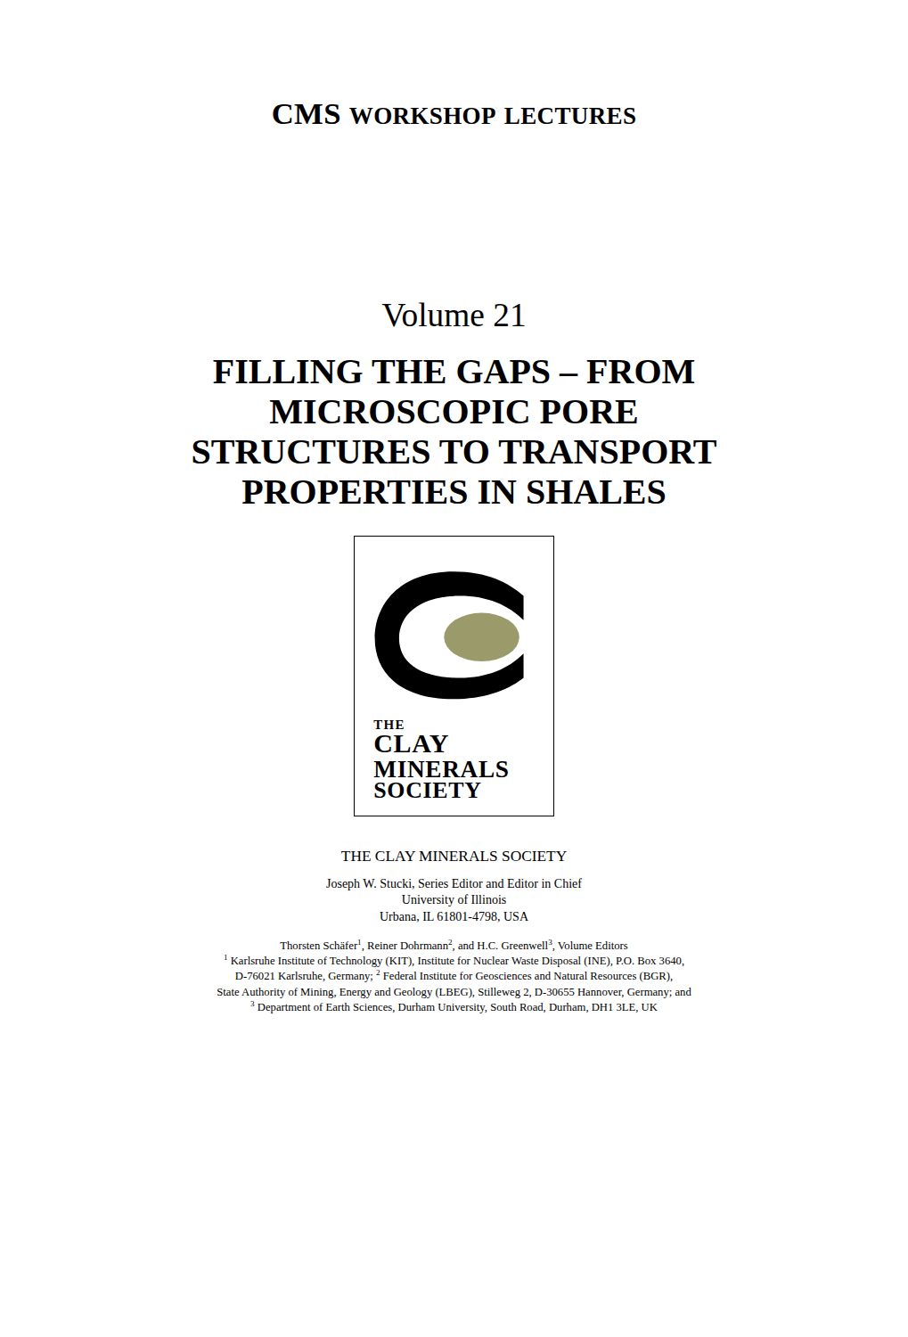CMS WORKSHOP LECTURES
Volume 21
Filling the Gaps – from Microscopic Pore Structures to Transport Properties in Shales
THE CLAY MINERALS SOCIETY
THE CLAY MINERALS SOCIETY
Joseph W. Stucki, Series Editor and Editor in Chief
University of Illinois
Urbana, IL 61801-4798, USA
Thorsten Schäfer1, Reiner Dohrmann2, and H.C. Greenwell3, Volume Editors
1 Karlsruhe Institute of Technology (KIT), Institute for Nuclear Waste Disposal (INE), P.O. Box 3640,
D-76021 Karlsruhe, Germany; 2 Federal Institute for Geosciences and Natural Resources (BGR),
State Authority of Mining, Energy and Geology (LBEG), Stilleweg 2, D-30655 Hannover, Germany; and
3 Department of Earth Sciences, Durham University, South Road, Durham, DH1 3LE, UK